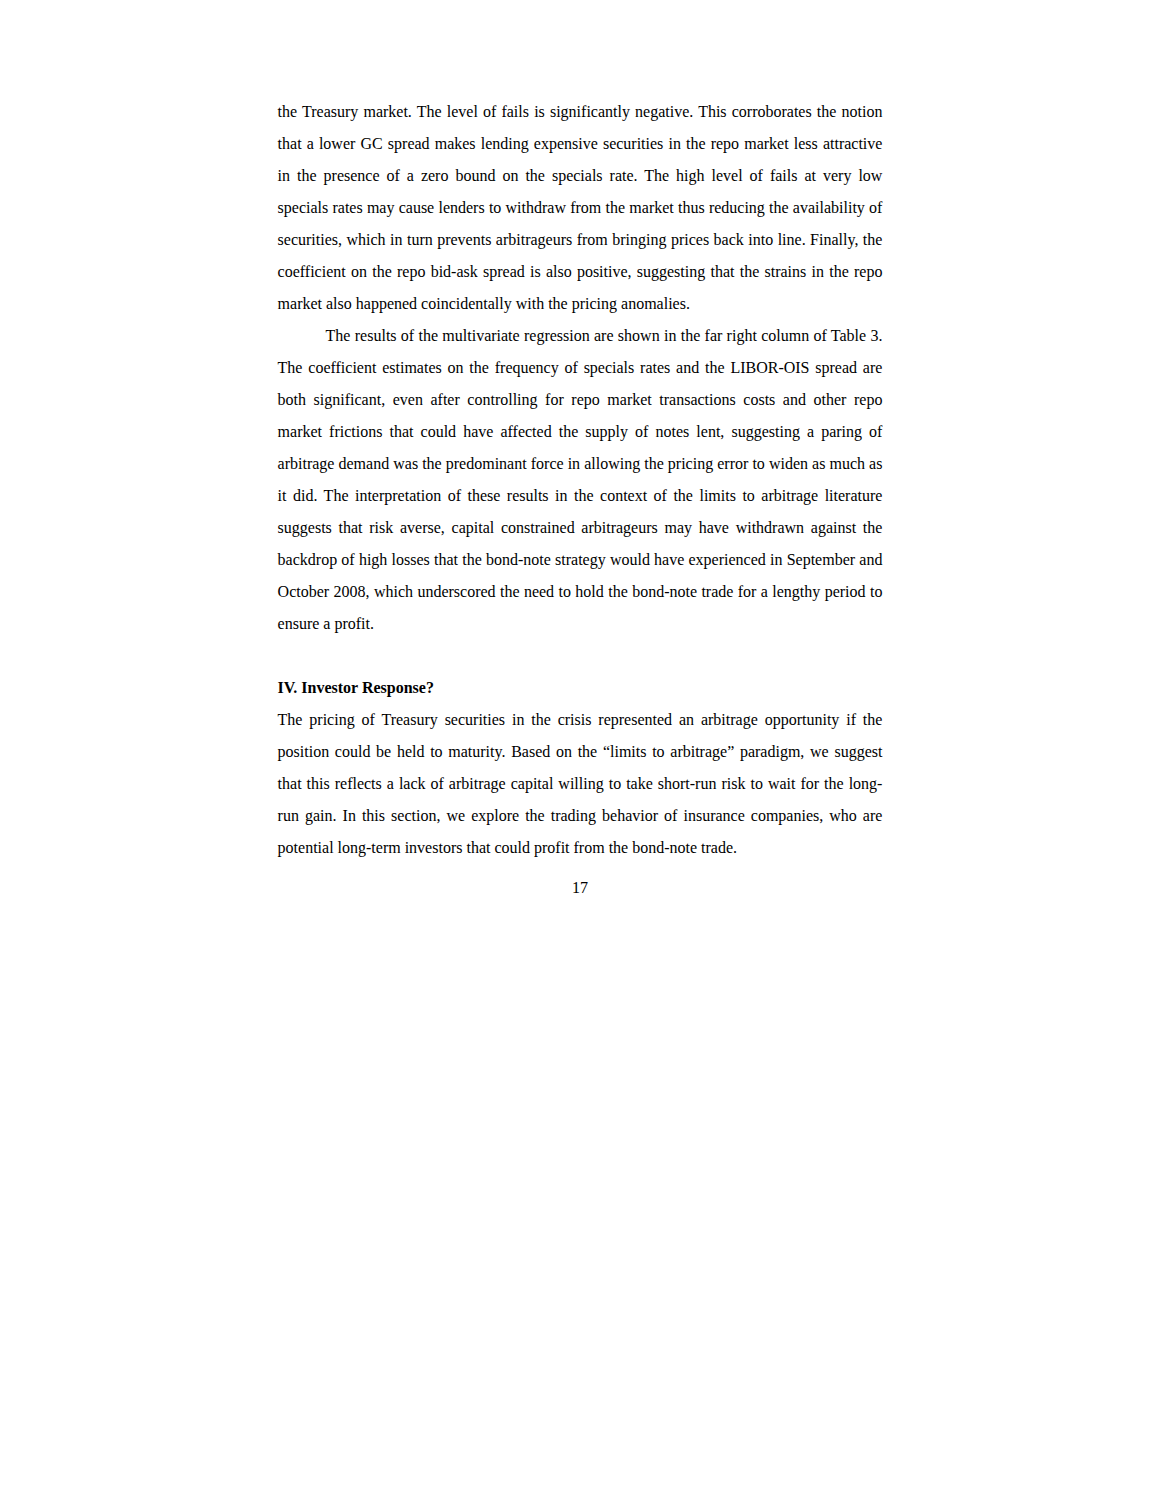the Treasury market. The level of fails is significantly negative. This corroborates the notion that a lower GC spread makes lending expensive securities in the repo market less attractive in the presence of a zero bound on the specials rate. The high level of fails at very low specials rates may cause lenders to withdraw from the market thus reducing the availability of securities, which in turn prevents arbitrageurs from bringing prices back into line. Finally, the coefficient on the repo bid-ask spread is also positive, suggesting that the strains in the repo market also happened coincidentally with the pricing anomalies.
The results of the multivariate regression are shown in the far right column of Table 3. The coefficient estimates on the frequency of specials rates and the LIBOR-OIS spread are both significant, even after controlling for repo market transactions costs and other repo market frictions that could have affected the supply of notes lent, suggesting a paring of arbitrage demand was the predominant force in allowing the pricing error to widen as much as it did. The interpretation of these results in the context of the limits to arbitrage literature suggests that risk averse, capital constrained arbitrageurs may have withdrawn against the backdrop of high losses that the bond-note strategy would have experienced in September and October 2008, which underscored the need to hold the bond-note trade for a lengthy period to ensure a profit.
IV. Investor Response?
The pricing of Treasury securities in the crisis represented an arbitrage opportunity if the position could be held to maturity. Based on the “limits to arbitrage” paradigm, we suggest that this reflects a lack of arbitrage capital willing to take short-run risk to wait for the long-run gain. In this section, we explore the trading behavior of insurance companies, who are potential long-term investors that could profit from the bond-note trade.
17